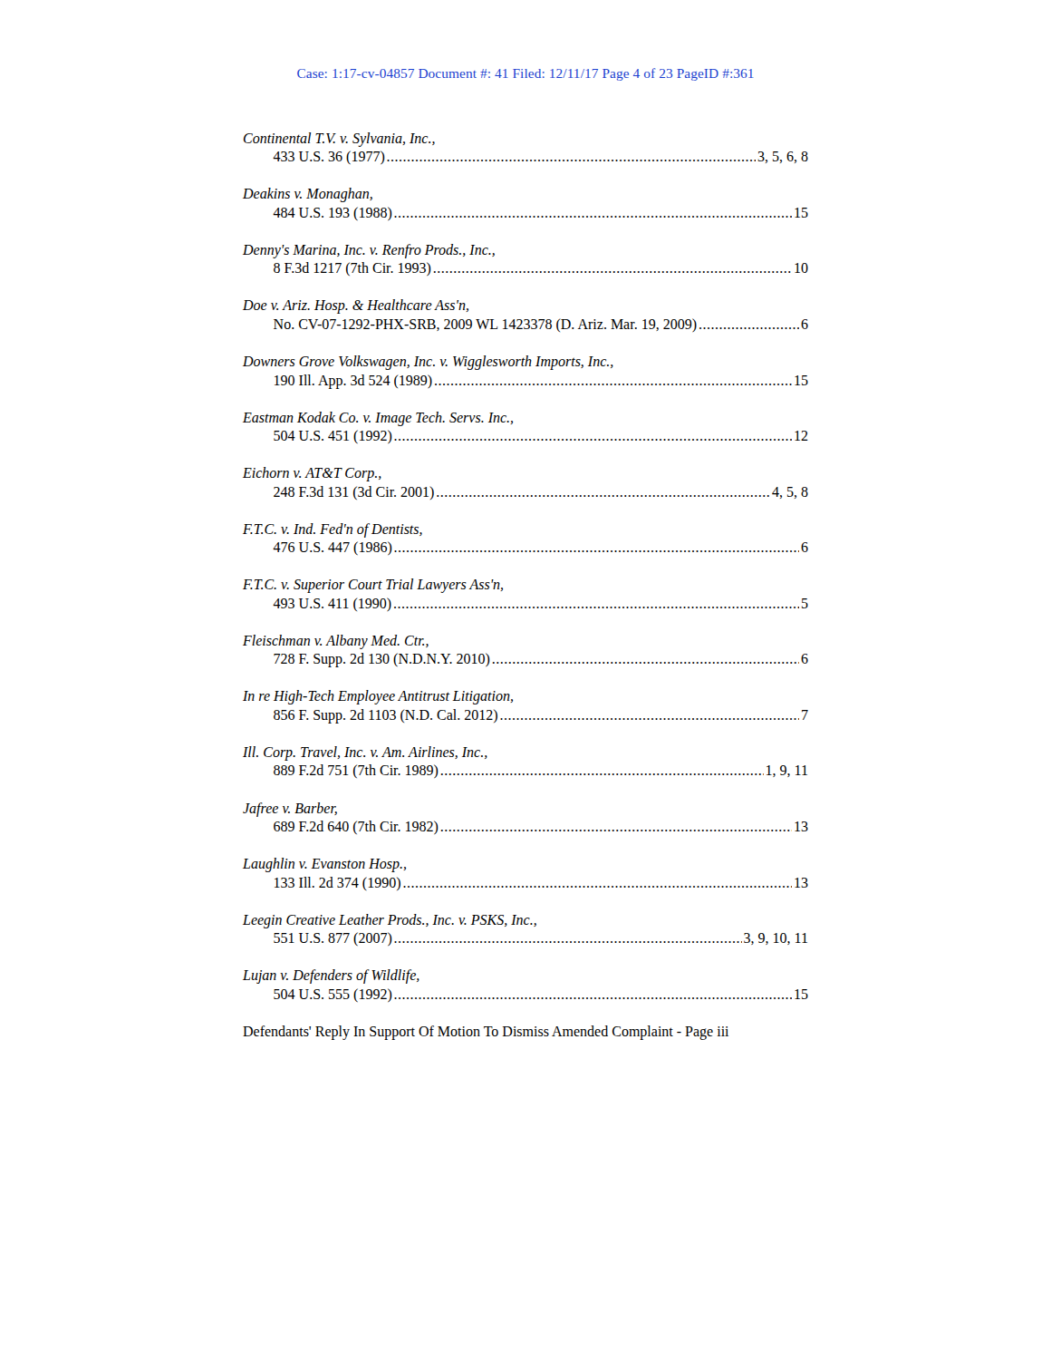Case: 1:17-cv-04857 Document #: 41 Filed: 12/11/17 Page 4 of 23 PageID #:361
Continental T.V. v. Sylvania, Inc.,
433 U.S. 36 (1977).................................................................................................................. 3, 5, 6, 8
Deakins v. Monaghan,
484 U.S. 193 (1988).............................................................................................................. 15
Denny's Marina, Inc. v. Renfro Prods., Inc.,
8 F.3d 1217 (7th Cir. 1993)..................................................................................................... 10
Doe v. Ariz. Hosp. & Healthcare Ass'n,
No. CV-07-1292-PHX-SRB, 2009 WL 1423378 (D. Ariz. Mar. 19, 2009).............................. 6
Downers Grove Volkswagen, Inc. v. Wigglesworth Imports, Inc.,
190 Ill. App. 3d 524 (1989)..................................................................................................... 15
Eastman Kodak Co. v. Image Tech. Servs. Inc.,
504 U.S. 451 (1992).............................................................................................................. 12
Eichorn v. AT&T Corp.,
248 F.3d 131 (3d Cir. 2001).............................................................................................. 4, 5, 8
F.T.C. v. Ind. Fed'n of Dentists,
476 U.S. 447 (1986)................................................................................................................ 6
F.T.C. v. Superior Court Trial Lawyers Ass'n,
493 U.S. 411 (1990)................................................................................................................ 5
Fleischman v. Albany Med. Ctr.,
728 F. Supp. 2d 130 (N.D.N.Y. 2010)....................................................................................... 6
In re High-Tech Employee Antitrust Litigation,
856 F. Supp. 2d 1103 (N.D. Cal. 2012)..................................................................................... 7
Ill. Corp. Travel, Inc. v. Am. Airlines, Inc.,
889 F.2d 751 (7th Cir. 1989)......................................................................................... 1, 9, 11
Jafree v. Barber,
689 F.2d 640 (7th Cir. 1982).................................................................................................. 13
Laughlin v. Evanston Hosp.,
133 Ill. 2d 374 (1990)........................................................................................................... 13
Leegin Creative Leather Prods., Inc. v. PSKS, Inc.,
551 U.S. 877 (2007)............................................................................................... 3, 9, 10, 11
Lujan v. Defenders of Wildlife,
504 U.S. 555 (1992).............................................................................................................. 15
Defendants' Reply In Support Of Motion To Dismiss Amended Complaint - Page iii